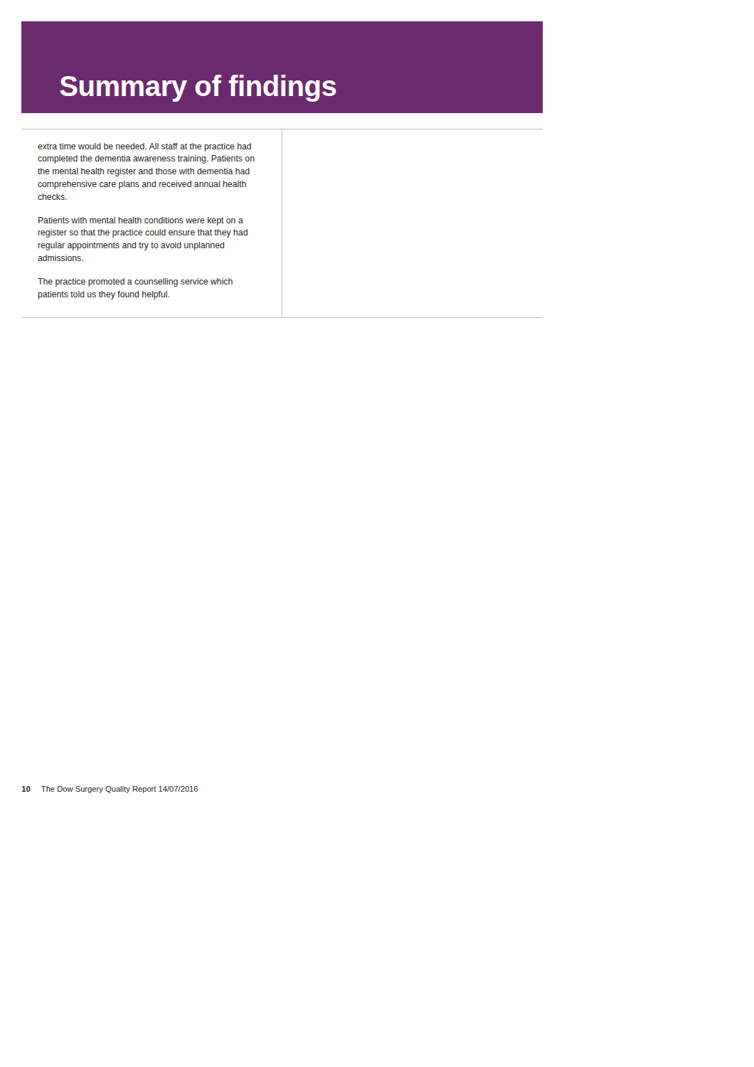Summary of findings
extra time would be needed. All staff at the practice had completed the dementia awareness training. Patients on the mental health register and those with dementia had comprehensive care plans and received annual health checks.
Patients with mental health conditions were kept on a register so that the practice could ensure that they had regular appointments and try to avoid unplanned admissions.
The practice promoted a counselling service which patients told us they found helpful.
10 The Dow Surgery Quality Report 14/07/2016